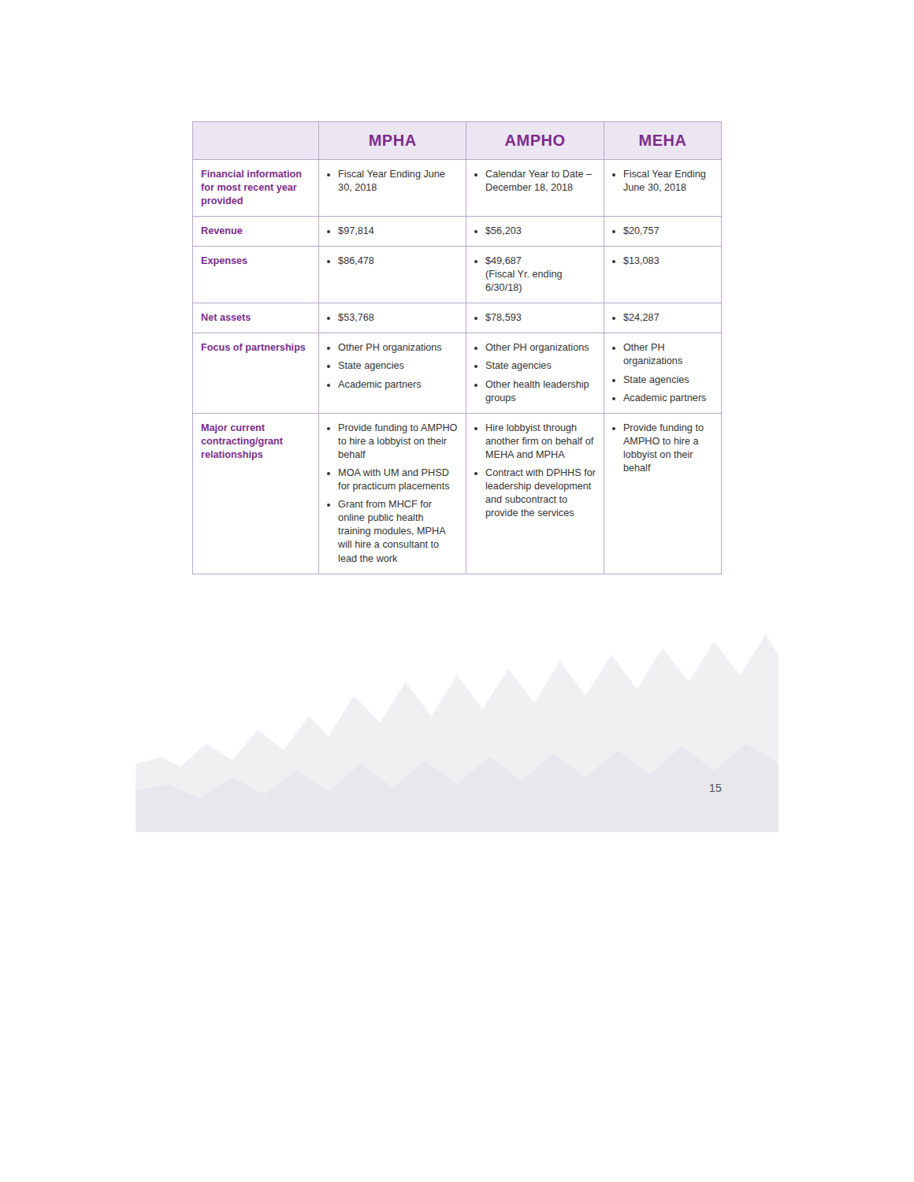| | MPHA | AMPHO | MEHA |
| --- | --- | --- | --- |
| Financial information for most recent year provided | Fiscal Year Ending June 30, 2018 | Calendar Year to Date – December 18, 2018 | Fiscal Year Ending June 30, 2018 |
| Revenue | $97,814 | $56,203 | $20,757 |
| Expenses | $86,478 | $49,687 (Fiscal Yr. ending 6/30/18) | $13,083 |
| Net assets | $53,768 | $78,593 | $24,287 |
| Focus of partnerships | Other PH organizations State agencies Academic partners | Other PH organizations State agencies Other health leadership groups | Other PH organizations State agencies Academic partners |
| Major current contracting/grant relationships | Provide funding to AMPHO to hire a lobbyist on their behalf MOA with UM and PHSD for practicum placements Grant from MHCF for online public health training modules, MPHA will hire a consultant to lead the work | Hire lobbyist through another firm on behalf of MEHA and MPHA Contract with DPHHS for leadership development and subcontract to provide the services | Provide funding to AMPHO to hire a lobbyist on their behalf |
15